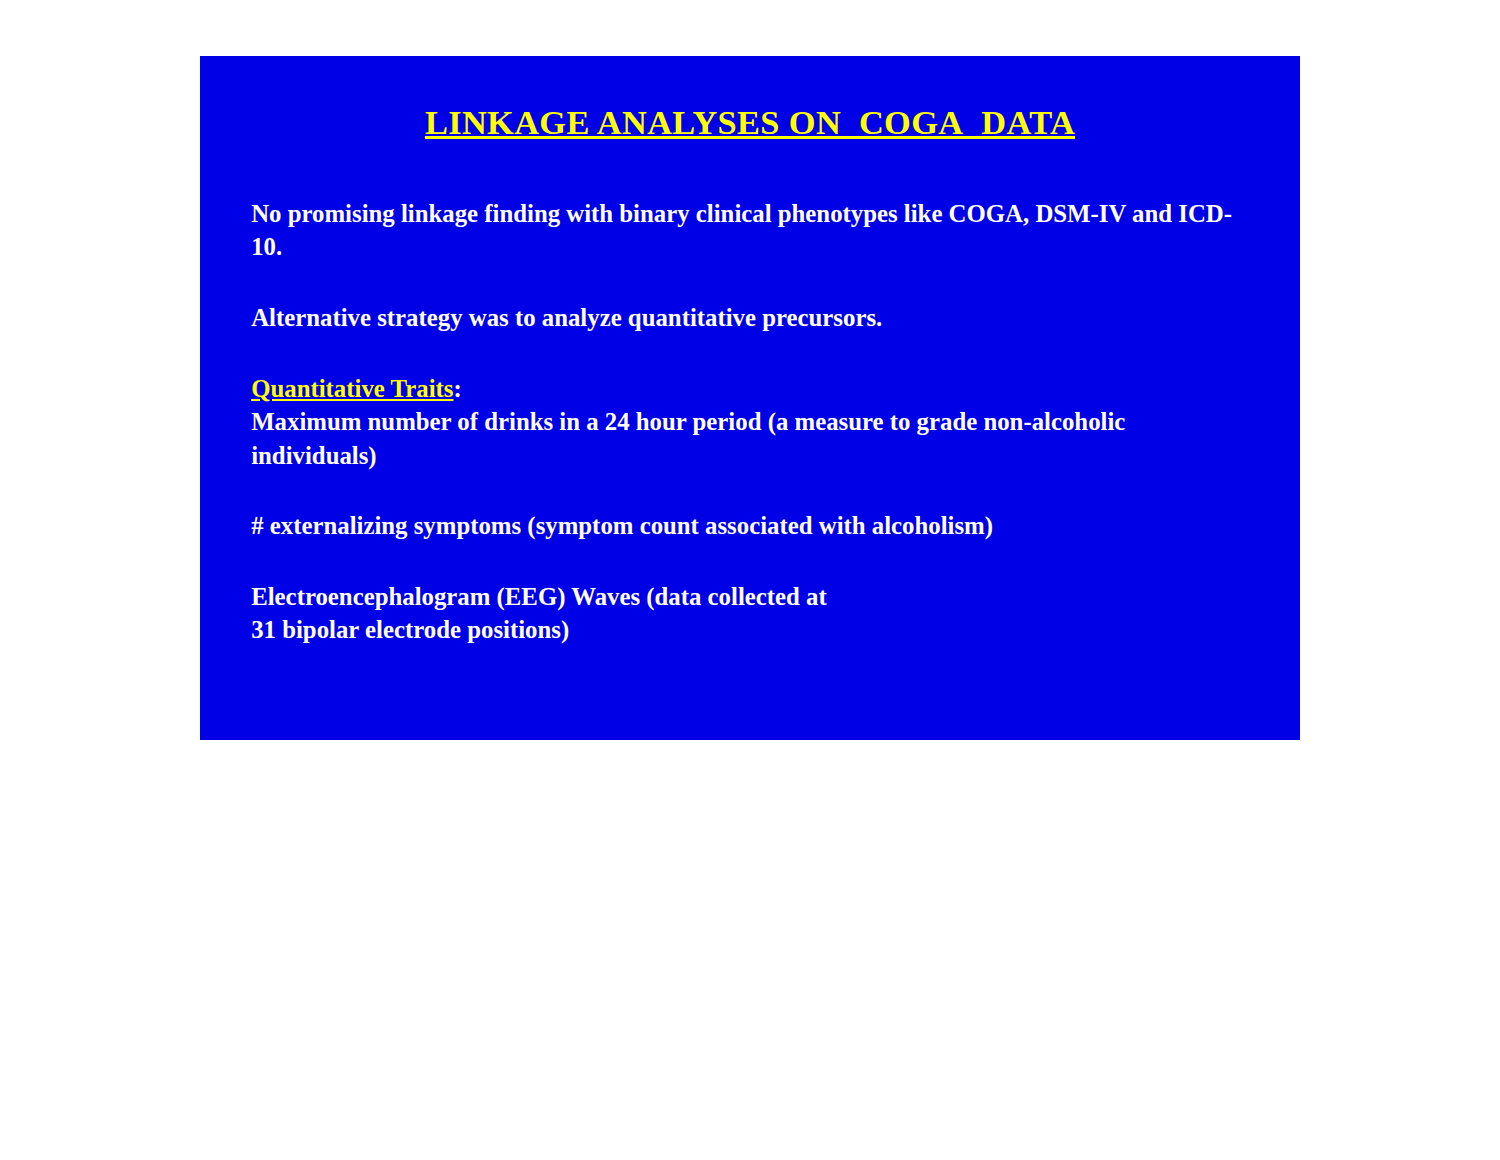LINKAGE ANALYSES ON COGA DATA
No promising linkage finding with binary clinical phenotypes like COGA, DSM-IV and ICD-10.
Alternative strategy was to analyze quantitative precursors.
Quantitative Traits:
Maximum number of drinks in a 24 hour period (a measure to grade non-alcoholic individuals)
# externalizing symptoms (symptom count associated with alcoholism)
Electroencephalogram (EEG) Waves (data collected at
31 bipolar electrode positions)